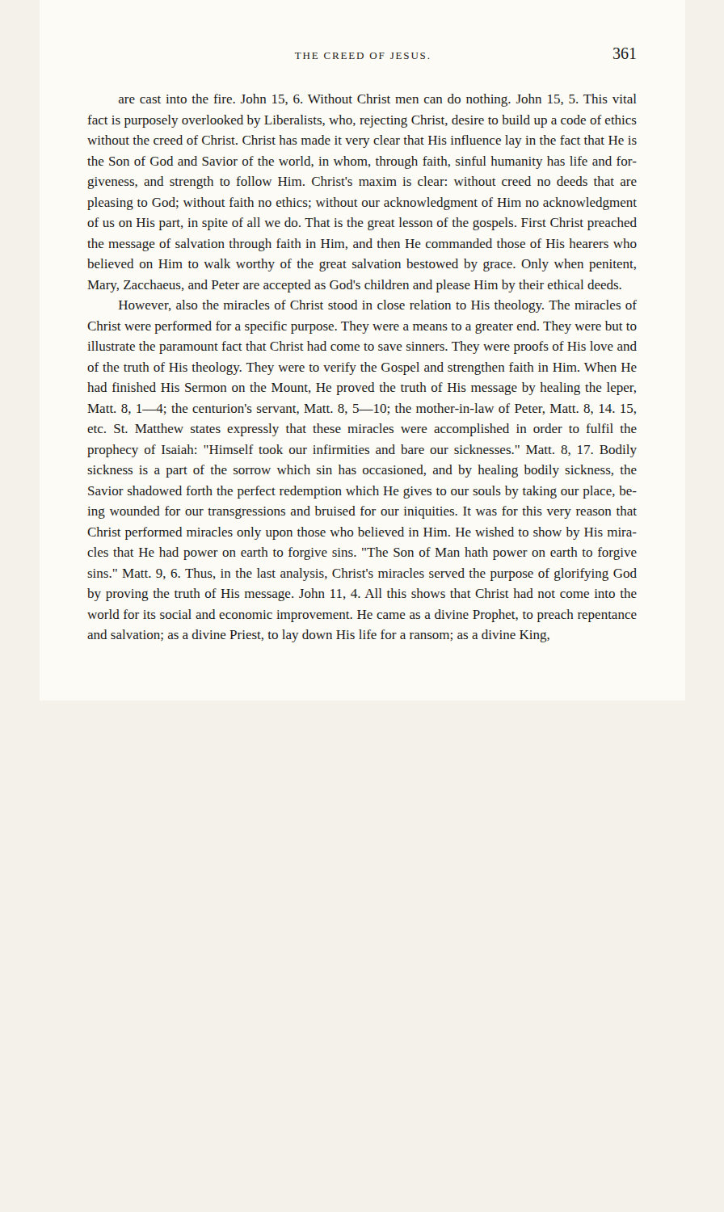The Creed of Jesus. 361
are cast into the fire. John 15, 6. Without Christ men can do nothing. John 15, 5. This vital fact is purposely overlooked by Liberalists, who, rejecting Christ, desire to build up a code of ethics without the creed of Christ. Christ has made it very clear that His influence lay in the fact that He is the Son of God and Savior of the world, in whom, through faith, sinful humanity has life and forgiveness, and strength to follow Him. Christ's maxim is clear: without creed no deeds that are pleasing to God; without faith no ethics; without our acknowledgment of Him no acknowledgment of us on His part, in spite of all we do. That is the great lesson of the gospels. First Christ preached the message of salvation through faith in Him, and then He commanded those of His hearers who believed on Him to walk worthy of the great salvation bestowed by grace. Only when penitent, Mary, Zacchaeus, and Peter are accepted as God's children and please Him by their ethical deeds.
However, also the miracles of Christ stood in close relation to His theology. The miracles of Christ were performed for a specific purpose. They were a means to a greater end. They were but to illustrate the paramount fact that Christ had come to save sinners. They were proofs of His love and of the truth of His theology. They were to verify the Gospel and strengthen faith in Him. When He had finished His Sermon on the Mount, He proved the truth of His message by healing the leper, Matt. 8, 1—4; the centurion's servant, Matt. 8, 5—10; the mother-in-law of Peter, Matt. 8, 14. 15, etc. St. Matthew states expressly that these miracles were accomplished in order to fulfil the prophecy of Isaiah: "Himself took our infirmities and bare our sicknesses." Matt. 8, 17. Bodily sickness is a part of the sorrow which sin has occasioned, and by healing bodily sickness, the Savior shadowed forth the perfect redemption which He gives to our souls by taking our place, being wounded for our transgressions and bruised for our iniquities. It was for this very reason that Christ performed miracles only upon those who believed in Him. He wished to show by His miracles that He had power on earth to forgive sins. "The Son of Man hath power on earth to forgive sins." Matt. 9, 6. Thus, in the last analysis, Christ's miracles served the purpose of glorifying God by proving the truth of His message. John 11, 4. All this shows that Christ had not come into the world for its social and economic improvement. He came as a divine Prophet, to preach repentance and salvation; as a divine Priest, to lay down His life for a ransom; as a divine King,